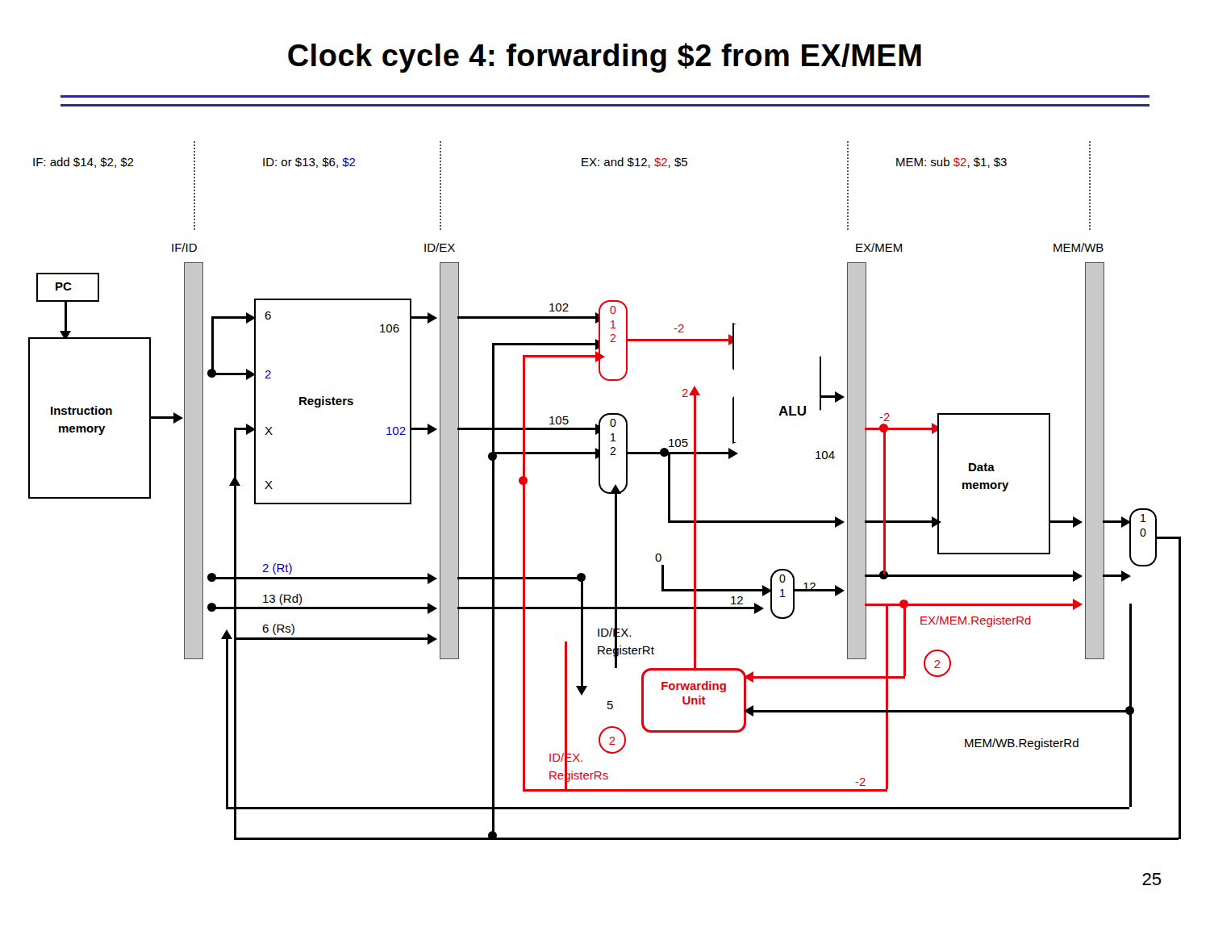Clock cycle 4: forwarding $2 from EX/MEM
IF: add $14, $2, $2
ID: or $13, $6, $2
EX: and $12, $2, $5
MEM: sub $2, $1, $3
IF/ID
ID/EX
EX/MEM
MEM/WB
PC
Instruction
memory
Registers
6
106
2
X
102
X
102
105
0
1
2
0
1
2
-2
105
ALU
104
-2
Data
memory
1
0
2 (Rt)
13 (Rd)
6 (Rs)
ID/EX.
RegisterRt
5
12
0
1
12
0
EX/MEM.RegisterRd
2
Forwarding
Unit
2
ID/EX.
RegisterRs
2
-2
MEM/WB.RegisterRd
25